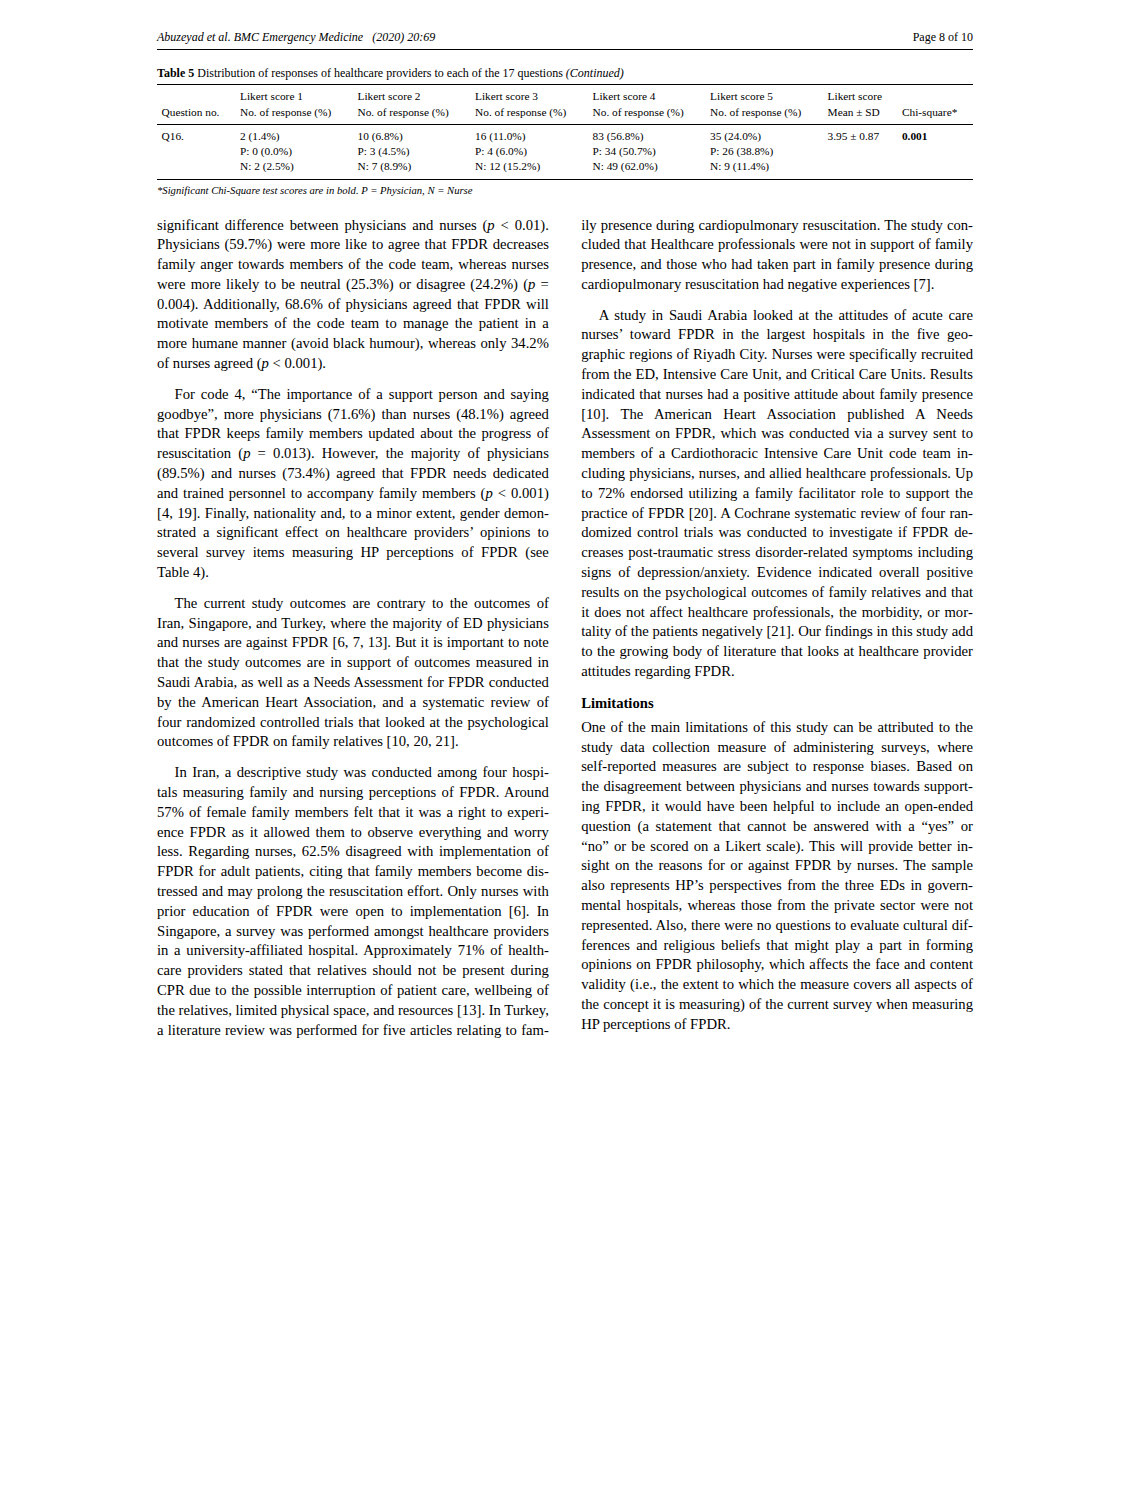Abuzeyad et al. BMC Emergency Medicine (2020) 20:69
Page 8 of 10
Table 5 Distribution of responses of healthcare providers to each of the 17 questions (Continued)
| Question no. | Likert score 1 No. of response (%) | Likert score 2 No. of response (%) | Likert score 3 No. of response (%) | Likert score 4 No. of response (%) | Likert score 5 No. of response (%) | Likert score Mean ± SD | Chi-square* |
| --- | --- | --- | --- | --- | --- | --- | --- |
| Q16. | 2 (1.4%) P: 0 (0.0%) N: 2 (2.5%) | 10 (6.8%) P: 3 (4.5%) N: 7 (8.9%) | 16 (11.0%) P: 4 (6.0%) N: 12 (15.2%) | 83 (56.8%) P: 34 (50.7%) N: 49 (62.0%) | 35 (24.0%) P: 26 (38.8%) N: 9 (11.4%) | 3.95 ± 0.87 | 0.001 |
*Significant Chi-Square test scores are in bold. P = Physician, N = Nurse
significant difference between physicians and nurses (p < 0.01). Physicians (59.7%) were more like to agree that FPDR decreases family anger towards members of the code team, whereas nurses were more likely to be neutral (25.3%) or disagree (24.2%) (p = 0.004). Additionally, 68.6% of physicians agreed that FPDR will motivate members of the code team to manage the patient in a more humane manner (avoid black humour), whereas only 34.2% of nurses agreed (p < 0.001).
For code 4, “The importance of a support person and saying goodbye”, more physicians (71.6%) than nurses (48.1%) agreed that FPDR keeps family members updated about the progress of resuscitation (p = 0.013). However, the majority of physicians (89.5%) and nurses (73.4%) agreed that FPDR needs dedicated and trained personnel to accompany family members (p < 0.001) [4, 19]. Finally, nationality and, to a minor extent, gender demonstrated a significant effect on healthcare providers’ opinions to several survey items measuring HP perceptions of FPDR (see Table 4).
The current study outcomes are contrary to the outcomes of Iran, Singapore, and Turkey, where the majority of ED physicians and nurses are against FPDR [6, 7, 13]. But it is important to note that the study outcomes are in support of outcomes measured in Saudi Arabia, as well as a Needs Assessment for FPDR conducted by the American Heart Association, and a systematic review of four randomized controlled trials that looked at the psychological outcomes of FPDR on family relatives [10, 20, 21].
In Iran, a descriptive study was conducted among four hospitals measuring family and nursing perceptions of FPDR. Around 57% of female family members felt that it was a right to experience FPDR as it allowed them to observe everything and worry less. Regarding nurses, 62.5% disagreed with implementation of FPDR for adult patients, citing that family members become distressed and may prolong the resuscitation effort. Only nurses with prior education of FPDR were open to implementation [6]. In Singapore, a survey was performed amongst healthcare providers in a university-affiliated hospital. Approximately 71% of healthcare providers stated that relatives should not be present during CPR due to the possible interruption of patient care, wellbeing of the relatives, limited physical space, and resources [13]. In Turkey, a literature review was performed for five articles relating to family presence during cardiopulmonary resuscitation. The study concluded that Healthcare professionals were not in support of family presence, and those who had taken part in family presence during cardiopulmonary resuscitation had negative experiences [7].
A study in Saudi Arabia looked at the attitudes of acute care nurses’ toward FPDR in the largest hospitals in the five geographic regions of Riyadh City. Nurses were specifically recruited from the ED, Intensive Care Unit, and Critical Care Units. Results indicated that nurses had a positive attitude about family presence [10]. The American Heart Association published A Needs Assessment on FPDR, which was conducted via a survey sent to members of a Cardiothoracic Intensive Care Unit code team including physicians, nurses, and allied healthcare professionals. Up to 72% endorsed utilizing a family facilitator role to support the practice of FPDR [20]. A Cochrane systematic review of four randomized control trials was conducted to investigate if FPDR decreases post-traumatic stress disorder-related symptoms including signs of depression/anxiety. Evidence indicated overall positive results on the psychological outcomes of family relatives and that it does not affect healthcare professionals, the morbidity, or mortality of the patients negatively [21]. Our findings in this study add to the growing body of literature that looks at healthcare provider attitudes regarding FPDR.
Limitations
One of the main limitations of this study can be attributed to the study data collection measure of administering surveys, where self-reported measures are subject to response biases. Based on the disagreement between physicians and nurses towards supporting FPDR, it would have been helpful to include an open-ended question (a statement that cannot be answered with a “yes” or “no” or be scored on a Likert scale). This will provide better insight on the reasons for or against FPDR by nurses. The sample also represents HP’s perspectives from the three EDs in governmental hospitals, whereas those from the private sector were not represented. Also, there were no questions to evaluate cultural differences and religious beliefs that might play a part in forming opinions on FPDR philosophy, which affects the face and content validity (i.e., the extent to which the measure covers all aspects of the concept it is measuring) of the current survey when measuring HP perceptions of FPDR.